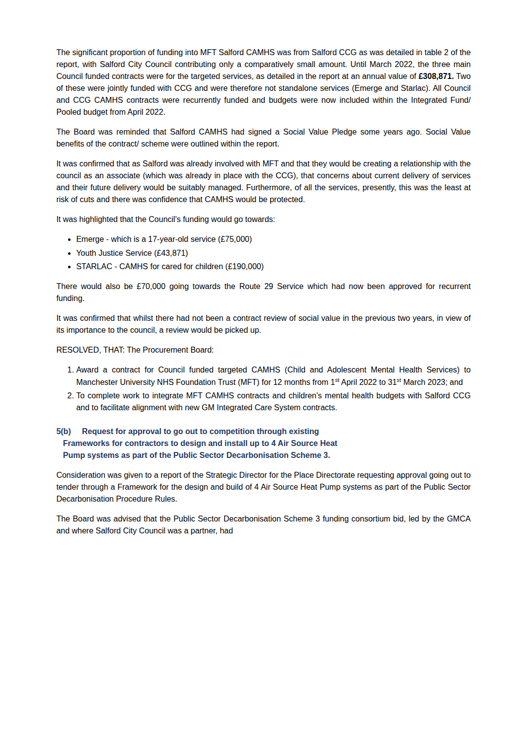The significant proportion of funding into MFT Salford CAMHS was from Salford CCG as was detailed in table 2 of the report, with Salford City Council contributing only a comparatively small amount. Until March 2022, the three main Council funded contracts were for the targeted services, as detailed in the report at an annual value of £308,871. Two of these were jointly funded with CCG and were therefore not standalone services (Emerge and Starlac). All Council and CCG CAMHS contracts were recurrently funded and budgets were now included within the Integrated Fund/ Pooled budget from April 2022.
The Board was reminded that Salford CAMHS had signed a Social Value Pledge some years ago. Social Value benefits of the contract/ scheme were outlined within the report.
It was confirmed that as Salford was already involved with MFT and that they would be creating a relationship with the council as an associate (which was already in place with the CCG), that concerns about current delivery of services and their future delivery would be suitably managed. Furthermore, of all the services, presently, this was the least at risk of cuts and there was confidence that CAMHS would be protected.
It was highlighted that the Council's funding would go towards:
Emerge - which is a 17-year-old service (£75,000)
Youth Justice Service (£43,871)
STARLAC - CAMHS for cared for children (£190,000)
There would also be £70,000 going towards the Route 29 Service which had now been approved for recurrent funding.
It was confirmed that whilst there had not been a contract review of social value in the previous two years, in view of its importance to the council, a review would be picked up.
RESOLVED, THAT: The Procurement Board:
Award a contract for Council funded targeted CAMHS (Child and Adolescent Mental Health Services) to Manchester University NHS Foundation Trust (MFT) for 12 months from 1st April 2022 to 31st March 2023; and
To complete work to integrate MFT CAMHS contracts and children's mental health budgets with Salford CCG and to facilitate alignment with new GM Integrated Care System contracts.
5(b) Request for approval to go out to competition through existing
Frameworks for contractors to design and install up to 4 Air Source Heat
Pump systems as part of the Public Sector Decarbonisation Scheme 3.
Consideration was given to a report of the Strategic Director for the Place Directorate requesting approval going out to tender through a Framework for the design and build of 4 Air Source Heat Pump systems as part of the Public Sector Decarbonisation Procedure Rules.
The Board was advised that the Public Sector Decarbonisation Scheme 3 funding consortium bid, led by the GMCA and where Salford City Council was a partner, had